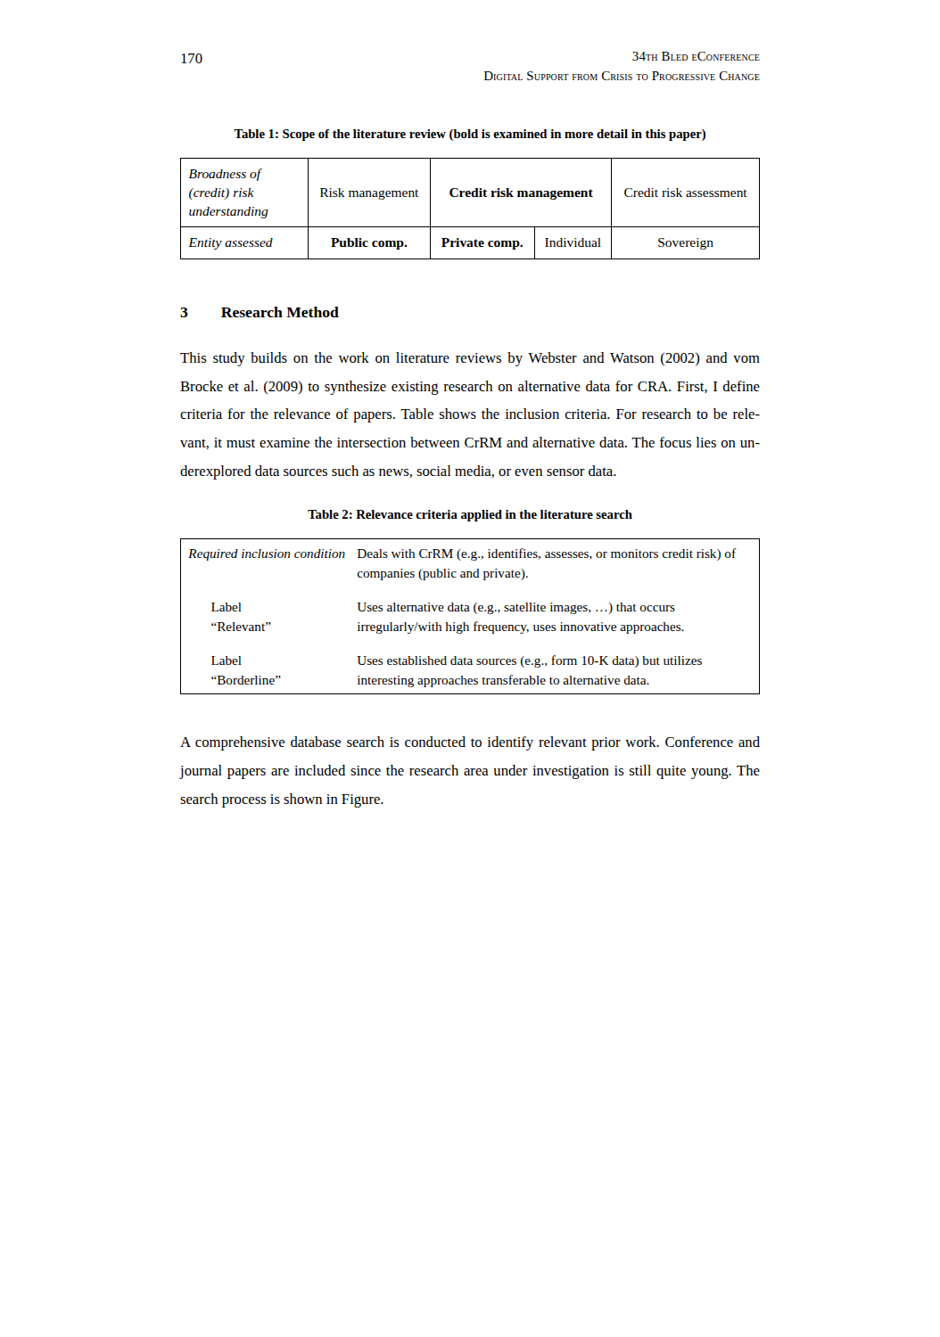170
34th Bled eConference Digital Support from Crisis to Progressive Change
Table 1: Scope of the literature review (bold is examined in more detail in this paper)
| Broadness of (credit) risk understanding | Risk management | Credit risk management | Credit risk assessment |
| Entity assessed | Public comp. | Private comp. | Individual | Sovereign |
3 Research Method
This study builds on the work on literature reviews by Webster and Watson (2002) and vom Brocke et al. (2009) to synthesize existing research on alternative data for CRA. First, I define criteria for the relevance of papers. Table shows the inclusion criteria. For research to be relevant, it must examine the intersection between CrRM and alternative data. The focus lies on underexplored data sources such as news, social media, or even sensor data.
Table 2: Relevance criteria applied in the literature search
| Required inclusion condition | Deals with CrRM (e.g., identifies, assesses, or monitors credit risk) of companies (public and private). |
| Label “Relevant” | Uses alternative data (e.g., satellite images, …) that occurs irregularly/with high frequency, uses innovative approaches. |
| Label “Borderline” | Uses established data sources (e.g., form 10-K data) but utilizes interesting approaches transferable to alternative data. |
A comprehensive database search is conducted to identify relevant prior work. Conference and journal papers are included since the research area under investigation is still quite young. The search process is shown in Figure.